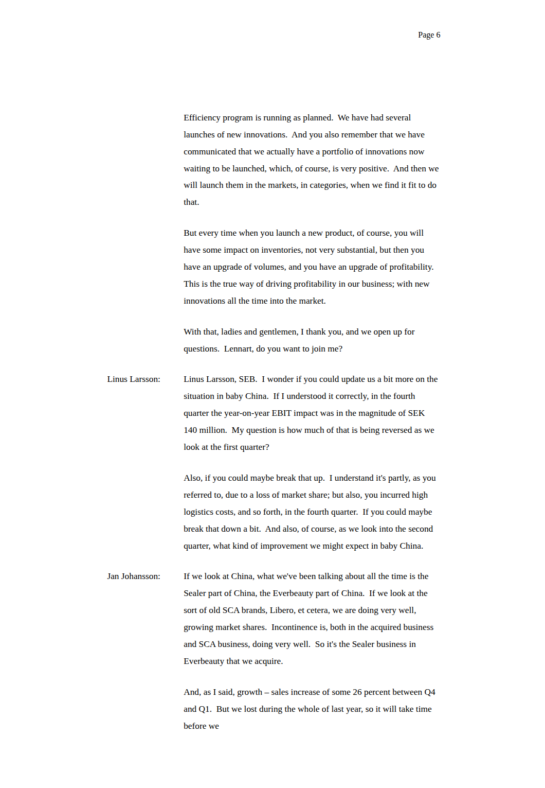Page 6
Efficiency program is running as planned. We have had several launches of new innovations. And you also remember that we have communicated that we actually have a portfolio of innovations now waiting to be launched, which, of course, is very positive. And then we will launch them in the markets, in categories, when we find it fit to do that.
But every time when you launch a new product, of course, you will have some impact on inventories, not very substantial, but then you have an upgrade of volumes, and you have an upgrade of profitability. This is the true way of driving profitability in our business; with new innovations all the time into the market.
With that, ladies and gentlemen, I thank you, and we open up for questions. Lennart, do you want to join me?
Linus Larsson:
Linus Larsson, SEB. I wonder if you could update us a bit more on the situation in baby China. If I understood it correctly, in the fourth quarter the year-on-year EBIT impact was in the magnitude of SEK 140 million. My question is how much of that is being reversed as we look at the first quarter?
Also, if you could maybe break that up. I understand it's partly, as you referred to, due to a loss of market share; but also, you incurred high logistics costs, and so forth, in the fourth quarter. If you could maybe break that down a bit. And also, of course, as we look into the second quarter, what kind of improvement we might expect in baby China.
Jan Johansson:
If we look at China, what we've been talking about all the time is the Sealer part of China, the Everbeauty part of China. If we look at the sort of old SCA brands, Libero, et cetera, we are doing very well, growing market shares. Incontinence is, both in the acquired business and SCA business, doing very well. So it's the Sealer business in Everbeauty that we acquire.
And, as I said, growth – sales increase of some 26 percent between Q4 and Q1. But we lost during the whole of last year, so it will take time before we